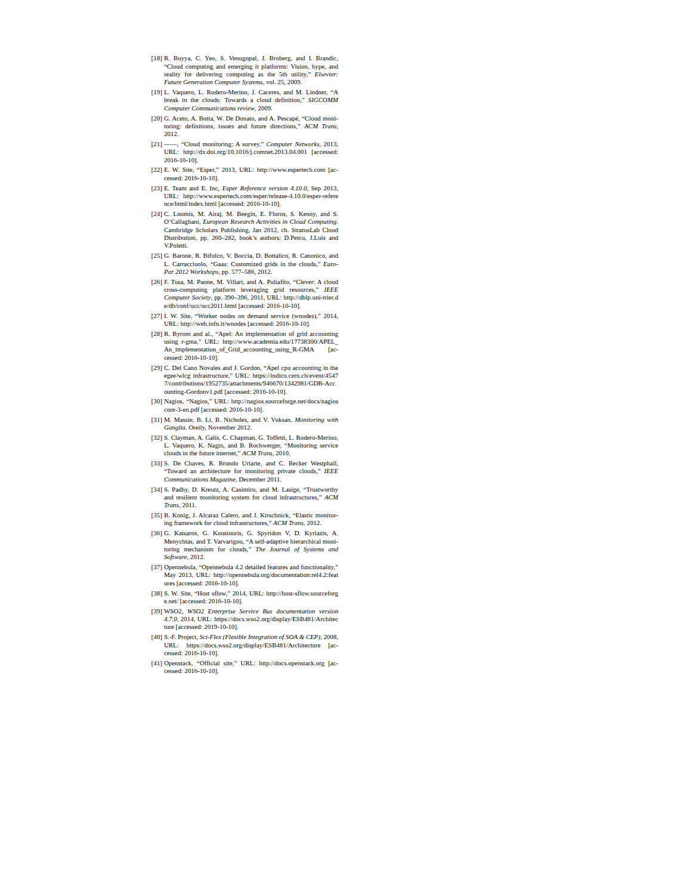[18] R. Buyya, C. Yeo, S. Venugopal, J. Broberg, and I. Brandic, “Cloud computing and emerging it platforms: Vision, hype, and reality for delivering computing as the 5th utility,” Elsevier: Future Generation Computer Systems, vol. 25, 2009.
[19] L. Vaquero, L. Rodero-Merino, J. Caceres, and M. Lindner, “A break in the clouds: Towards a cloud definition,” SIGCOMM Computer Communications review, 2009.
[20] G. Aceto, A. Botta, W. De Donato, and A. Pescapé, “Cloud monitoring: definitions, issues and future directions,” ACM Trans, 2012.
[21] ——, “Cloud monitoring: A survey,” Computer Networks, 2013, URL: http://dx.doi.org/10.1016/j.comnet.2013.04.001 [accessed: 2016-10-10].
[22] E. W. Site, “Esper,” 2013, URL: http://www.espertech.com [accessed: 2016-10-10].
[23] E. Team and E. Inc, Esper Reference version 4.10.0, Sep 2013, URL: http://www.espertech.com/esper/release-4.10.0/esper-reference/html/index.html [accessed: 2016-10-10].
[24] C. Loomis, M. Airaj, M. Beegin, E. Floros, S. Kenny, and S. O’Callaghani, European Research Activities in Cloud Computing. Cambridge Scholars Publishing, Jan 2012, ch. StratusLab Cloud Distribution, pp. 260–282, book’s authors: D.Petcu, J.Luis and V.Poletti.
[25] G. Barone, R. Bifulco, V. Boccia, D. Bottalico, R. Canonico, and L. Carracciuolo, “Gaas: Customized grids in the clouds,” Euro-Par 2012 Workshops, pp. 577–586, 2012.
[26] F. Tusa, M. Paone, M. Villari, and A. Puliafito, “Clever: A cloud cross-computing platform leveraging grid resources,” IEEE Computer Society, pp. 390–396, 2011, URL: http://dblp.uni-trier.de/db/conf/ucc/ucc2011.html [accessed: 2016-10-10].
[27] I. W. Site, “Worker nodes on demand service (wnodes),” 2014, URL: http://web.infn.it/wnodes [accessed: 2016-10-10].
[28] R. Byrom and al., “Apel: An implementation of grid accounting using r-gma,” URL: http://www.academia.edu/17738300/APEL_An_implementation_of_Grid_accounting_using_R-GMA [accessed: 2016-10-10].
[29] C. Del Cano Novales and J. Gordon, “Apel cpu accounting in the egee/wlcg infrastructure,” URL: https://indico.cern.ch/event/45477/contributions/1952735/attachments/946670/1342981/GDB-Accounting-Gordonv1.pdf [accessed: 2016-10-10].
[30] Nagios, “Nagios,” URL: http://nagios.sourceforge.net/docs/nagioscore-3-en.pdf [accessed: 2016-10-10].
[31] M. Massie, B. Li, B. Nicholes, and V. Vuksan, Monitoring with Ganglia. Oreily, November 2012.
[32] S. Clayman, A. Galis, C. Chapman, G. Toffetti, L. Rodero-Merino, L. Vaquero, K. Nagin, and B. Rochwerger, “Monitoring service clouds in the future internet,” ACM Trans, 2010.
[33] S. De Chaves, R. Brundo Uriarte, and C. Becker Westphall, “Toward an architecture for monitoring private clouds,” IEEE Communications Magazine, December 2011.
[34] S. Padhy, D. Kreutz, A. Casimiro, and M. Lasige, “Trustworthy and resilient monitoring system for cloud infrastructures,” ACM Trans, 2011.
[35] B. Konig, J. Alcaraz Calero, and J. Kirschnick, “Elastic monitoring framework for cloud infrastructures,” ACM Trans, 2012.
[36] G. Katsaros, G. Kousiouris, G. Spyridon V, D. Kyriazis, A. Menychtas, and T. Varvarigou, “A self-adaptive hierarchical monitoring mechanism for clouds,” The Journal of Systems and Software, 2012.
[37] Opennebula, “Opennebula 4.2 detailed features and functionality,” May 2013, URL: http://opennebula.org/documentation:rel4.2:features [accessed: 2016-10-10].
[38] S. W. Site, “Host sflow,” 2014, URL: http://host-sflow.sourceforge.net/ [accessed: 2016-10-10].
[39] WSO2, WSO2 Enterprise Service Bus documentation version 4.7.0, 2014, URL: https://docs.wso2.org/display/ESB481/Architecture [accessed: 2019-10-10].
[40] S.-F. Project, Sci-Flex (Flexible Integration of SOA & CEP), 2008, URL: https://docs.wso2.org/display/ESB481/Architecture [accessed: 2016-10-10].
[41] Openstack, “Official site,” URL: http://docs.openstack.org [accessed: 2016-10-10].